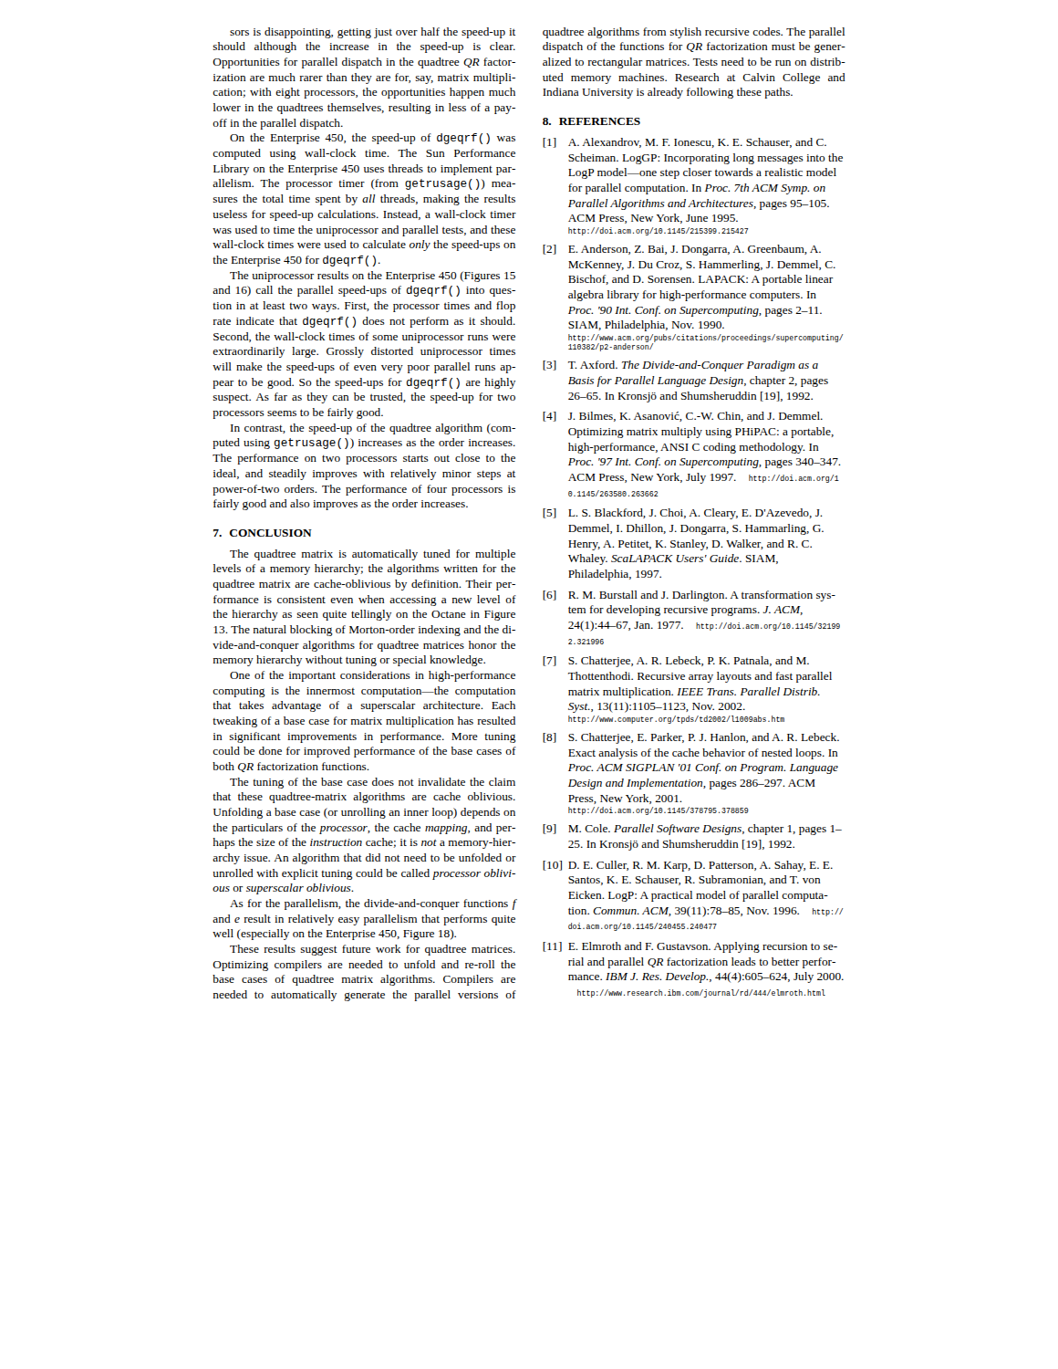sors is disappointing, getting just over half the speed-up it should although the increase in the speed-up is clear. Opportunities for parallel dispatch in the quadtree QR factorization are much rarer than they are for, say, matrix multiplication; with eight processors, the opportunities happen much lower in the quadtrees themselves, resulting in less of a payoff in the parallel dispatch.
On the Enterprise 450, the speed-up of dgeqrf() was computed using wall-clock time. The Sun Performance Library on the Enterprise 450 uses threads to implement parallelism. The processor timer (from getrusage()) measures the total time spent by all threads, making the results useless for speed-up calculations. Instead, a wall-clock timer was used to time the uniprocessor and parallel tests, and these wall-clock times were used to calculate only the speed-ups on the Enterprise 450 for dgeqrf().
The uniprocessor results on the Enterprise 450 (Figures 15 and 16) call the parallel speed-ups of dgeqrf() into question in at least two ways. First, the processor times and flop rate indicate that dgeqrf() does not perform as it should. Second, the wall-clock times of some uniprocessor runs were extraordinarily large. Grossly distorted uniprocessor times will make the speed-ups of even very poor parallel runs appear to be good. So the speed-ups for dgeqrf() are highly suspect. As far as they can be trusted, the speed-up for two processors seems to be fairly good.
In contrast, the speed-up of the quadtree algorithm (computed using getrusage()) increases as the order increases. The performance on two processors starts out close to the ideal, and steadily improves with relatively minor steps at power-of-two orders. The performance of four processors is fairly good and also improves as the order increases.
7. CONCLUSION
The quadtree matrix is automatically tuned for multiple levels of a memory hierarchy; the algorithms written for the quadtree matrix are cache-oblivious by definition. Their performance is consistent even when accessing a new level of the hierarchy as seen quite tellingly on the Octane in Figure 13. The natural blocking of Morton-order indexing and the divide-and-conquer algorithms for quadtree matrices honor the memory hierarchy without tuning or special knowledge.
One of the important considerations in high-performance computing is the innermost computation—the computation that takes advantage of a superscalar architecture. Each tweaking of a base case for matrix multiplication has resulted in significant improvements in performance. More tuning could be done for improved performance of the base cases of both QR factorization functions.
The tuning of the base case does not invalidate the claim that these quadtree-matrix algorithms are cache oblivious. Unfolding a base case (or unrolling an inner loop) depends on the particulars of the processor, the cache mapping, and perhaps the size of the instruction cache; it is not a memory-hierarchy issue. An algorithm that did not need to be unfolded or unrolled with explicit tuning could be called processor oblivious or superscalar oblivious.
As for the parallelism, the divide-and-conquer functions f and e result in relatively easy parallelism that performs quite well (especially on the Enterprise 450, Figure 18).
These results suggest future work for quadtree matrices. Optimizing compilers are needed to unfold and re-roll the base cases of quadtree matrix algorithms. Compilers are needed to automatically generate the parallel versions of quadtree algorithms from stylish recursive codes. The parallel dispatch of the functions for QR factorization must be generalized to rectangular matrices. Tests need to be run on distributed memory machines. Research at Calvin College and Indiana University is already following these paths.
8. REFERENCES
A. Alexandrov, M. F. Ionescu, K. E. Schauser, and C. Scheiman. LogGP: Incorporating long messages into the LogP model—one step closer towards a realistic model for parallel computation. In Proc. 7th ACM Symp. on Parallel Algorithms and Architectures, pages 95–105. ACM Press, New York, June 1995. http://doi.acm.org/10.1145/215399.215427
E. Anderson, Z. Bai, J. Dongarra, A. Greenbaum, A. McKenney, J. Du Croz, S. Hammerling, J. Demmel, C. Bischof, and D. Sorensen. LAPACK: A portable linear algebra library for high-performance computers. In Proc. '90 Int. Conf. on Supercomputing, pages 2–11. SIAM, Philadelphia, Nov. 1990. http://www.acm.org/pubs/citations/proceedings/supercomputing/110382/p2-anderson/
T. Axford. The Divide-and-Conquer Paradigm as a Basis for Parallel Language Design, chapter 2, pages 26–65. In Kronsjö and Shumsheruddin [19], 1992.
J. Bilmes, K. Asanović, C.-W. Chin, and J. Demmel. Optimizing matrix multiply using PHiPAC: a portable, high-performance, ANSI C coding methodology. In Proc. '97 Int. Conf. on Supercomputing, pages 340–347. ACM Press, New York, July 1997. http://doi.acm.org/10.1145/263580.263662
L. S. Blackford, J. Choi, A. Cleary, E. D'Azevedo, J. Demmel, I. Dhillon, J. Dongarra, S. Hammarling, G. Henry, A. Petitet, K. Stanley, D. Walker, and R. C. Whaley. ScaLAPACK Users' Guide. SIAM, Philadelphia, 1997.
R. M. Burstall and J. Darlington. A transformation system for developing recursive programs. J. ACM, 24(1):44–67, Jan. 1977. http://doi.acm.org/10.1145/321992.321996
S. Chatterjee, A. R. Lebeck, P. K. Patnala, and M. Thottenthodi. Recursive array layouts and fast parallel matrix multiplication. IEEE Trans. Parallel Distrib. Syst., 13(11):1105–1123, Nov. 2002. http://www.computer.org/tpds/td2002/l1009abs.htm
S. Chatterjee, E. Parker, P. J. Hanlon, and A. R. Lebeck. Exact analysis of the cache behavior of nested loops. In Proc. ACM SIGPLAN '01 Conf. on Program. Language Design and Implementation, pages 286–297. ACM Press, New York, 2001. http://doi.acm.org/10.1145/378795.378859
M. Cole. Parallel Software Designs, chapter 1, pages 1–25. In Kronsjö and Shumsheruddin [19], 1992.
D. E. Culler, R. M. Karp, D. Patterson, A. Sahay, E. E. Santos, K. E. Schauser, R. Subramonian, and T. von Eicken. LogP: A practical model of parallel computation. Commun. ACM, 39(11):78–85, Nov. 1996. http://doi.acm.org/10.1145/240455.240477
E. Elmroth and F. Gustavson. Applying recursion to serial and parallel QR factorization leads to better performance. IBM J. Res. Develop., 44(4):605–624, July 2000. http://www.research.ibm.com/journal/rd/444/elmroth.html